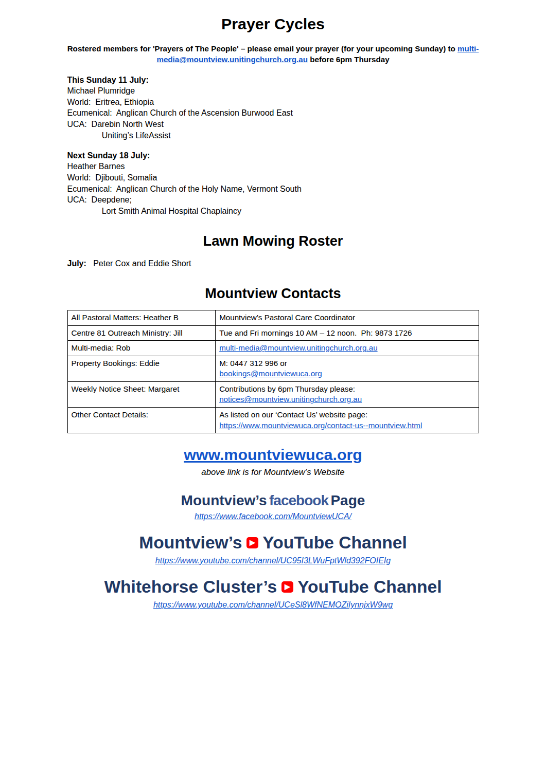Prayer Cycles
Rostered members for 'Prayers of The People' – please email your prayer (for your upcoming Sunday) to multi-media@mountview.unitingchurch.org.au before 6pm Thursday
This Sunday 11 July:
Michael Plumridge
World: Eritrea, Ethiopia
Ecumenical: Anglican Church of the Ascension Burwood East
UCA: Darebin North West
Uniting’s LifeAssist
Next Sunday 18 July:
Heather Barnes
World: Djibouti, Somalia
Ecumenical: Anglican Church of the Holy Name, Vermont South
UCA: Deepdene;
Lort Smith Animal Hospital Chaplaincy
Lawn Mowing Roster
July: Peter Cox and Eddie Short
Mountview Contacts
| All Pastoral Matters: Heather B | Mountview’s Pastoral Care Coordinator |
| Centre 81 Outreach Ministry: Jill | Tue and Fri mornings 10 AM – 12 noon. Ph: 9873 1726 |
| Multi-media: Rob | multi-media@mountview.unitingchurch.org.au |
| Property Bookings: Eddie | M: 0447 312 996 or bookings@mountviewuca.org |
| Weekly Notice Sheet: Margaret | Contributions by 6pm Thursday please: notices@mountview.unitingchurch.org.au |
| Other Contact Details: | As listed on our ‘Contact Us’ website page: https://www.mountviewuca.org/contact-us--mountview.html |
www.mountviewuca.org
above link is for Mountview’s Website
Mountview’s facebook Page
https://www.facebook.com/MountviewUCA/
Mountview’s ▶ YouTube Channel
https://www.youtube.com/channel/UC95I3LWuFptWld392FOIEIg
Whitehorse Cluster’s ▶ YouTube Channel
https://www.youtube.com/channel/UCeSl8WfNEMOZiIynnjxW9wg